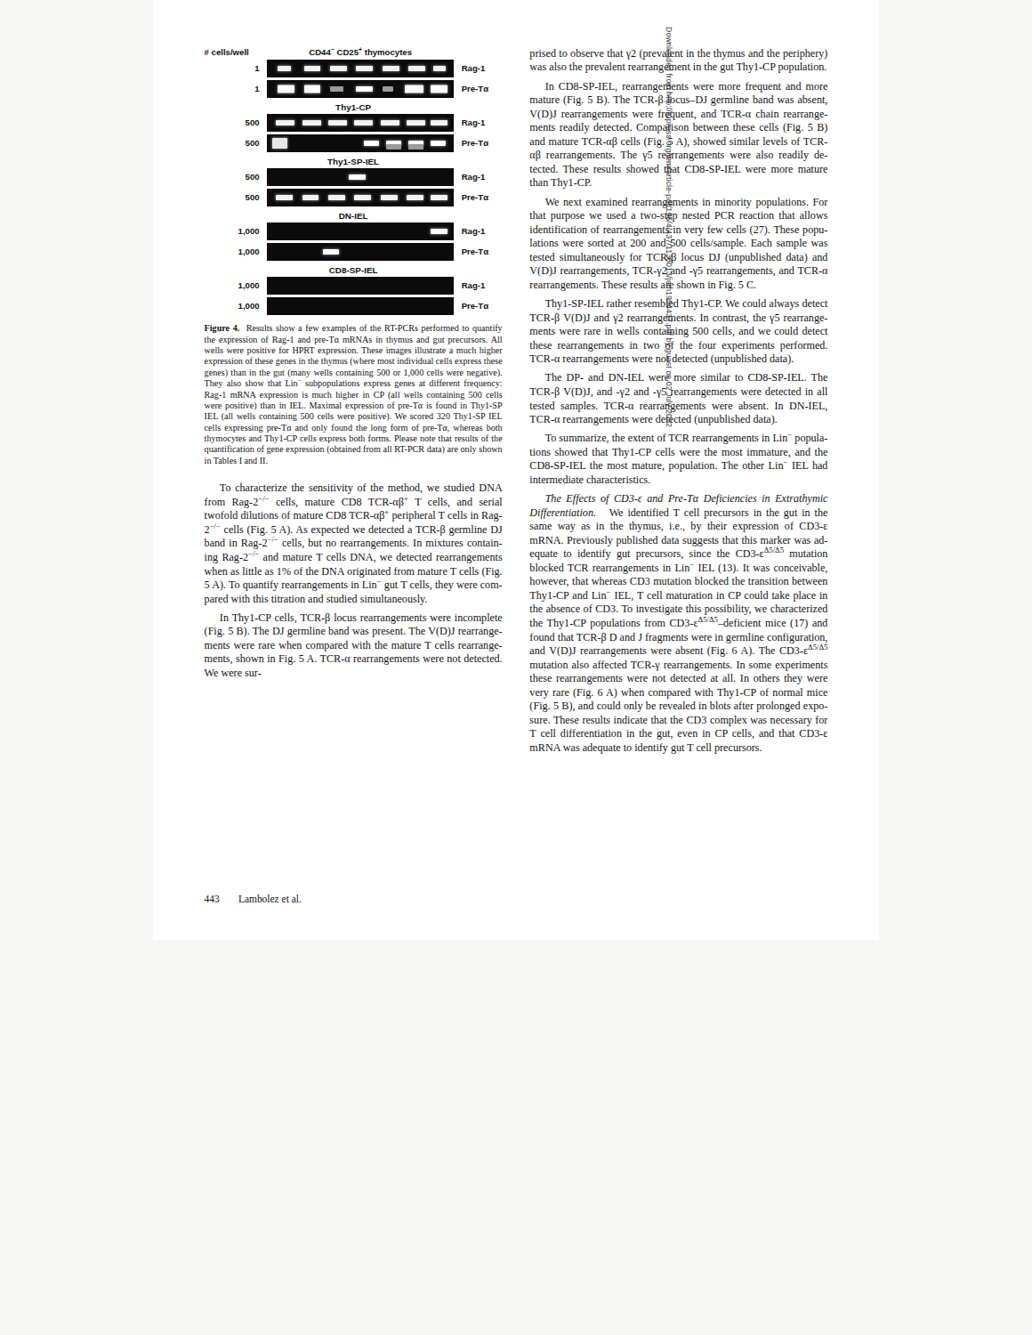Downloaded from http://rupress.org/jem/article-pdf/195/4/437/1138013/jem1954437.pdf by guest on 02 July 2022
# cells/well
CD44− CD25+ thymocytes
1
Rag-1
1
Pre-Tα
Thy1-CP
500
Rag-1
500
Pre-Tα
Thy1-SP-IEL
500
Rag-1
500
Pre-Tα
DN-IEL
1,000
Rag-1
1,000
Pre-Tα
CD8-SP-IEL
1,000
Rag-1
1,000
Pre-Tα
Figure 4. Results show a few examples of the RT-PCRs performed to quantify the expression of Rag-1 and pre-Tα mRNAs in thymus and gut precursors. All wells were positive for HPRT expression. These images illustrate a much higher expression of these genes in the thymus (where most individual cells express these genes) than in the gut (many wells containing 500 or 1,000 cells were negative). They also show that Lin− subpopulations express genes at different frequency: Rag-1 mRNA expression is much higher in CP (all wells containing 500 cells were positive) than in IEL. Maximal expression of pre-Tα is found in Thy1-SP IEL (all wells containing 500 cells were positive). We scored 320 Thy1-SP IEL cells expressing pre-Tα and only found the long form of pre-Tα, whereas both thymocytes and Thy1-CP cells express both forms. Please note that results of the quantification of gene expression (obtained from all RT-PCR data) are only shown in Tables I and II.
To characterize the sensitivity of the method, we studied DNA from Rag-2−/− cells, mature CD8 TCR-αβ+ T cells, and serial twofold dilutions of mature CD8 TCR-αβ+ peripheral T cells in Rag-2−/− cells (Fig. 5 A). As expected we detected a TCR-β germline DJ band in Rag-2−/− cells, but no rearrangements. In mixtures containing Rag-2−/− and mature T cells DNA, we detected rearrangements when as little as 1% of the DNA originated from mature T cells (Fig. 5 A). To quantify rearrangements in Lin− gut T cells, they were compared with this titration and studied simultaneously.
In Thy1-CP cells, TCR-β locus rearrangements were incomplete (Fig. 5 B). The DJ germline band was present. The V(D)J rearrangements were rare when compared with the mature T cells rearrangements, shown in Fig. 5 A. TCR-α rearrangements were not detected. We were sur-
prised to observe that γ2 (prevalent in the thymus and the periphery) was also the prevalent rearrangement in the gut Thy1-CP population.
In CD8-SP-IEL, rearrangements were more frequent and more mature (Fig. 5 B). The TCR-β locus–DJ germline band was absent, V(D)J rearrangements were frequent, and TCR-α chain rearrangements readily detected. Comparison between these cells (Fig. 5 B) and mature TCR-αβ cells (Fig. 5 A), showed similar levels of TCR-αβ rearrangements. The γ5 rearrangements were also readily detected. These results showed that CD8-SP-IEL were more mature than Thy1-CP.
We next examined rearrangements in minority populations. For that purpose we used a two-step nested PCR reaction that allows identification of rearrangements in very few cells (27). These populations were sorted at 200 and 500 cells/sample. Each sample was tested simultaneously for TCR-β locus DJ (unpublished data) and V(D)J rearrangements, TCR-γ2 and -γ5 rearrangements, and TCR-α rearrangements. These results are shown in Fig. 5 C.
Thy1-SP-IEL rather resembled Thy1-CP. We could always detect TCR-β V(D)J and γ2 rearrangements. In contrast, the γ5 rearrangements were rare in wells containing 500 cells, and we could detect these rearrangements in two of the four experiments performed. TCR-α rearrangements were not detected (unpublished data).
The DP- and DN-IEL were more similar to CD8-SP-IEL. The TCR-β V(D)J, and -γ2 and -γ5 rearrangements were detected in all tested samples. TCR-α rearrangements were absent. In DN-IEL, TCR-α rearrangements were detected (unpublished data).
To summarize, the extent of TCR rearrangements in Lin− populations showed that Thy1-CP cells were the most immature, and the CD8-SP-IEL the most mature, population. The other Lin− IEL had intermediate characteristics.
The Effects of CD3-ε and Pre-Tα Deficiencies in Extrathymic Differentiation. We identified T cell precursors in the gut in the same way as in the thymus, i.e., by their expression of CD3-ε mRNA. Previously published data suggests that this marker was adequate to identify gut precursors, since the CD3-εΔ5/Δ5 mutation blocked TCR rearrangements in Lin− IEL (13). It was conceivable, however, that whereas CD3 mutation blocked the transition between Thy1-CP and Lin− IEL, T cell maturation in CP could take place in the absence of CD3. To investigate this possibility, we characterized the Thy1-CP populations from CD3-εΔ5/Δ5–deficient mice (17) and found that TCR-β D and J fragments were in germline configuration, and V(D)J rearrangements were absent (Fig. 6 A). The CD3-εΔ5/Δ5 mutation also affected TCR-γ rearrangements. In some experiments these rearrangements were not detected at all. In others they were very rare (Fig. 6 A) when compared with Thy1-CP of normal mice (Fig. 5 B), and could only be revealed in blots after prolonged exposure. These results indicate that the CD3 complex was necessary for T cell differentiation in the gut, even in CP cells, and that CD3-ε mRNA was adequate to identify gut T cell precursors.
443 Lambolez et al.